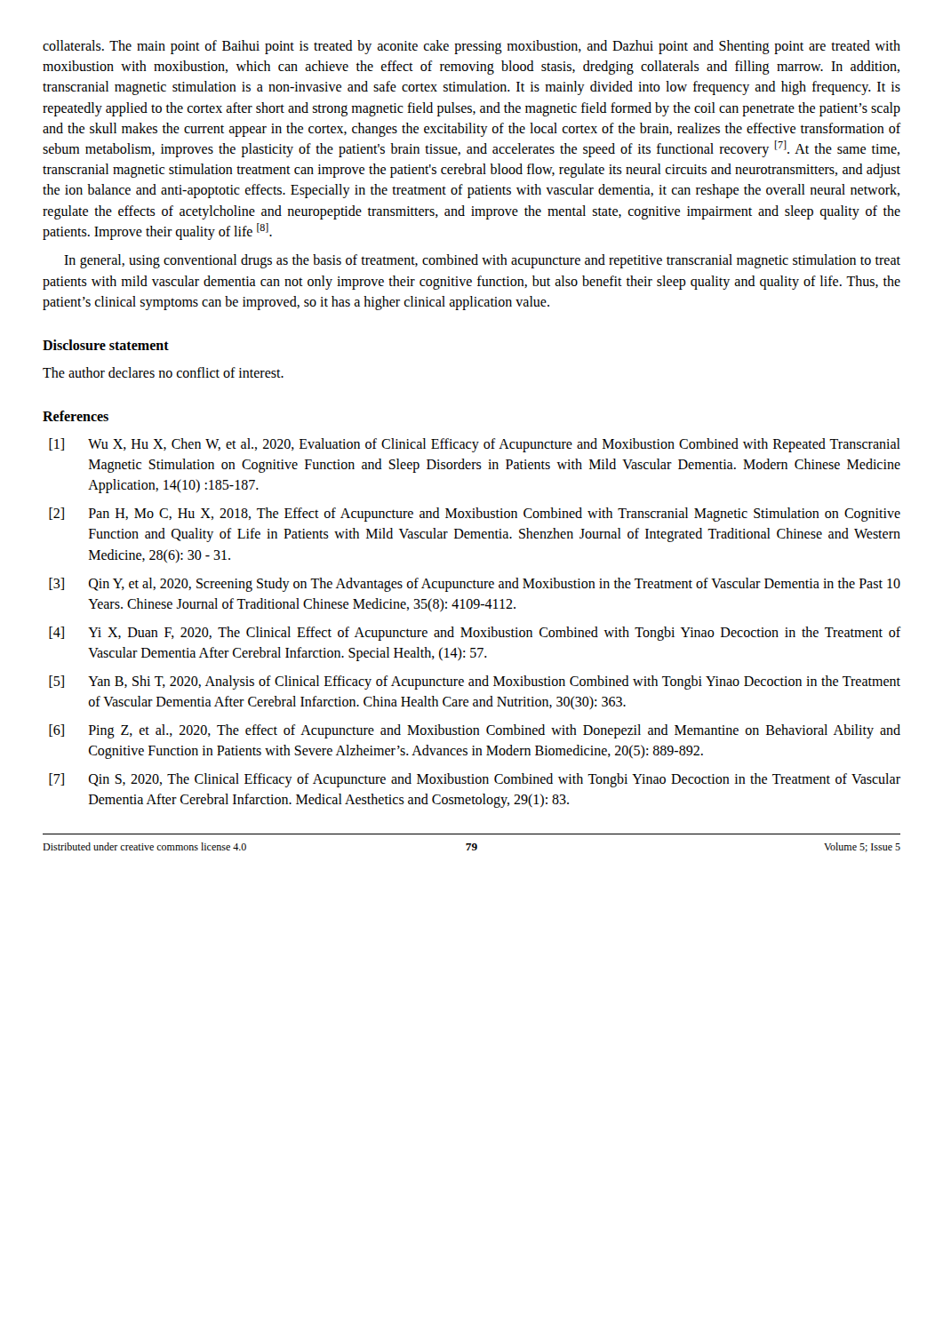collaterals. The main point of Baihui point is treated by aconite cake pressing moxibustion, and Dazhui point and Shenting point are treated with moxibustion with moxibustion, which can achieve the effect of removing blood stasis, dredging collaterals and filling marrow. In addition, transcranial magnetic stimulation is a non-invasive and safe cortex stimulation. It is mainly divided into low frequency and high frequency. It is repeatedly applied to the cortex after short and strong magnetic field pulses, and the magnetic field formed by the coil can penetrate the patient’s scalp and the skull makes the current appear in the cortex, changes the excitability of the local cortex of the brain, realizes the effective transformation of sebum metabolism, improves the plasticity of the patient's brain tissue, and accelerates the speed of its functional recovery [7]. At the same time, transcranial magnetic stimulation treatment can improve the patient's cerebral blood flow, regulate its neural circuits and neurotransmitters, and adjust the ion balance and anti-apoptotic effects. Especially in the treatment of patients with vascular dementia, it can reshape the overall neural network, regulate the effects of acetylcholine and neuropeptide transmitters, and improve the mental state, cognitive impairment and sleep quality of the patients. Improve their quality of life [8].
In general, using conventional drugs as the basis of treatment, combined with acupuncture and repetitive transcranial magnetic stimulation to treat patients with mild vascular dementia can not only improve their cognitive function, but also benefit their sleep quality and quality of life. Thus, the patient’s clinical symptoms can be improved, so it has a higher clinical application value.
Disclosure statement
The author declares no conflict of interest.
References
[1] Wu X, Hu X, Chen W, et al., 2020, Evaluation of Clinical Efficacy of Acupuncture and Moxibustion Combined with Repeated Transcranial Magnetic Stimulation on Cognitive Function and Sleep Disorders in Patients with Mild Vascular Dementia. Modern Chinese Medicine Application, 14(10) :185-187.
[2] Pan H, Mo C, Hu X, 2018, The Effect of Acupuncture and Moxibustion Combined with Transcranial Magnetic Stimulation on Cognitive Function and Quality of Life in Patients with Mild Vascular Dementia. Shenzhen Journal of Integrated Traditional Chinese and Western Medicine, 28(6): 30 - 31.
[3] Qin Y, et al, 2020, Screening Study on The Advantages of Acupuncture and Moxibustion in the Treatment of Vascular Dementia in the Past 10 Years. Chinese Journal of Traditional Chinese Medicine, 35(8): 4109-4112.
[4] Yi X, Duan F, 2020, The Clinical Effect of Acupuncture and Moxibustion Combined with Tongbi Yinao Decoction in the Treatment of Vascular Dementia After Cerebral Infarction. Special Health, (14): 57.
[5] Yan B, Shi T, 2020, Analysis of Clinical Efficacy of Acupuncture and Moxibustion Combined with Tongbi Yinao Decoction in the Treatment of Vascular Dementia After Cerebral Infarction. China Health Care and Nutrition, 30(30): 363.
[6] Ping Z, et al., 2020, The effect of Acupuncture and Moxibustion Combined with Donepezil and Memantine on Behavioral Ability and Cognitive Function in Patients with Severe Alzheimer’s. Advances in Modern Biomedicine, 20(5): 889-892.
[7] Qin S, 2020, The Clinical Efficacy of Acupuncture and Moxibustion Combined with Tongbi Yinao Decoction in the Treatment of Vascular Dementia After Cerebral Infarction. Medical Aesthetics and Cosmetology, 29(1): 83.
Distributed under creative commons license 4.0
79
Volume 5; Issue 5